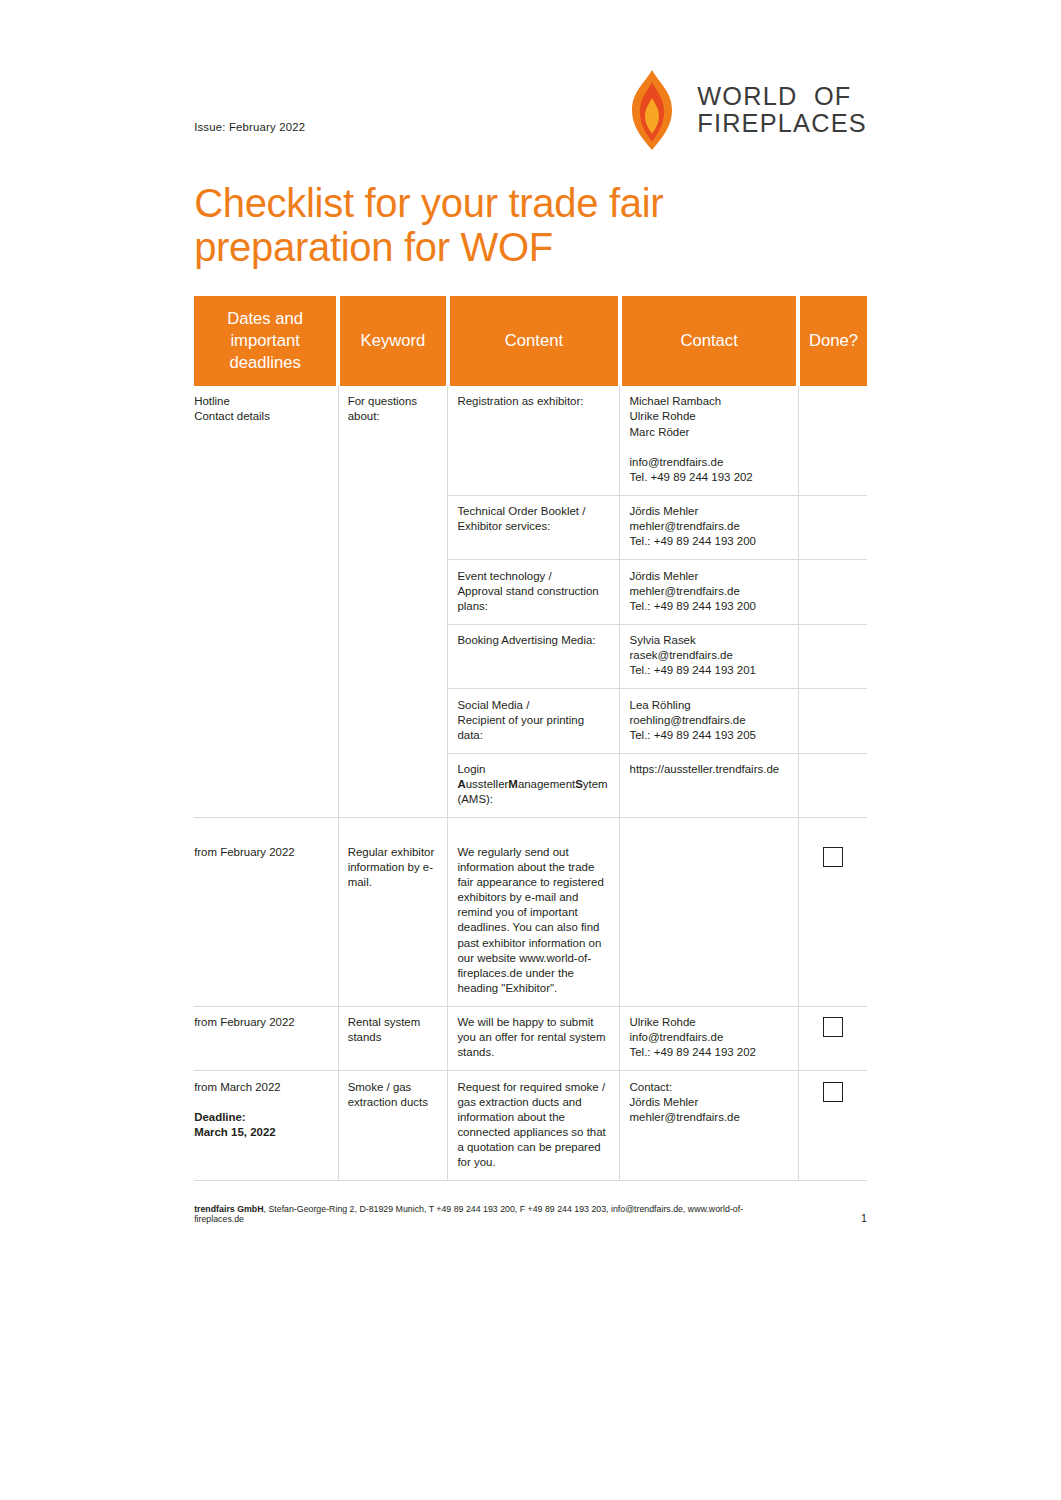Issue: February 2022
WORLD OF FIREPLACES
Checklist for your trade fair preparation for WOF
| Dates and important deadlines | Keyword | Content | Contact | Done? |
| --- | --- | --- | --- | --- |
| Hotline Contact details | For questions about: | Registration as exhibitor: | Michael Rambach Ulrike Rohde Marc Röder info@trendfairs.de Tel. +49 89 244 193 202 | |
| Technical Order Booklet / Exhibitor services: | Jördis Mehler mehler@trendfairs.de Tel.: +49 89 244 193 200 | |
| Event technology / Approval stand construction plans: | Jördis Mehler mehler@trendfairs.de Tel.: +49 89 244 193 200 | |
| Booking Advertising Media: | Sylvia Rasek rasek@trendfairs.de Tel.: +49 89 244 193 201 | |
| Social Media / Recipient of your printing data: | Lea Röhling roehling@trendfairs.de Tel.: +49 89 244 193 205 | |
| Login A ussteller M anagement S ytem (AMS): | https://aussteller.trendfairs.de | |
| from February 2022 | Regular exhibitor infor­mation by e-mail. | We regularly send out information about the trade fair appearance to registered exhibitors by e-mail and remind you of important deadlines. You can also find past exhibitor information on our website www.world-of-fireplaces.de under the heading "Exhibitor". | | |
| from February 2022 | Rental system stands | We will be happy to submit you an offer for rental system stands. | Ulrike Rohde info@trendfairs.de Tel.: +49 89 244 193 202 | |
| from March 2022 Deadline: March 15, 2022 | Smoke / gas extraction ducts | Request for required smoke / gas ex­traction ducts and information about the connected appliances so that a quotation can be prepared for you. | Contact: Jördis Mehler mehler@trendfairs.de | |
trendfairs GmbH, Stefan-George-Ring 2, D-81929 Munich, T +49 89 244 193 200, F +49 89 244 193 203, info@trendfairs.de, www.world-of-fireplaces.de
1